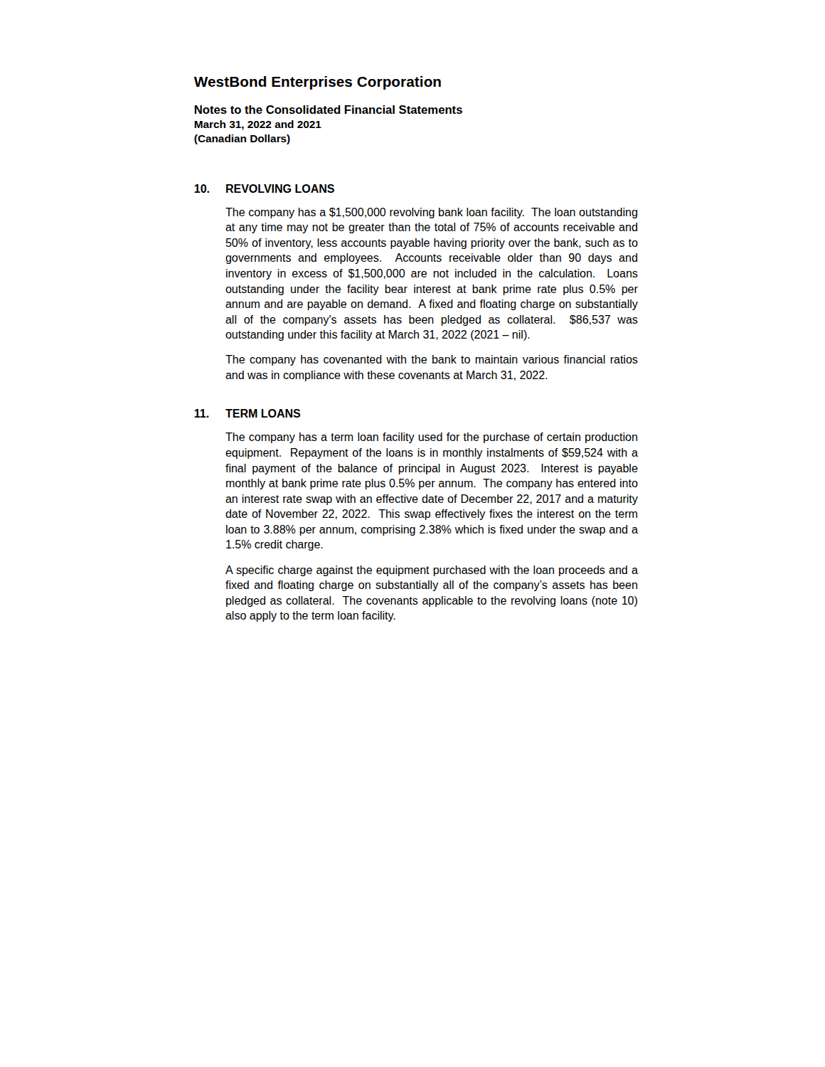WestBond Enterprises Corporation
Notes to the Consolidated Financial Statements
March 31, 2022 and 2021
(Canadian Dollars)
10. REVOLVING LOANS
The company has a $1,500,000 revolving bank loan facility. The loan outstanding at any time may not be greater than the total of 75% of accounts receivable and 50% of inventory, less accounts payable having priority over the bank, such as to governments and employees. Accounts receivable older than 90 days and inventory in excess of $1,500,000 are not included in the calculation. Loans outstanding under the facility bear interest at bank prime rate plus 0.5% per annum and are payable on demand. A fixed and floating charge on substantially all of the company's assets has been pledged as collateral. $86,537 was outstanding under this facility at March 31, 2022 (2021 – nil).
The company has covenanted with the bank to maintain various financial ratios and was in compliance with these covenants at March 31, 2022.
11. TERM LOANS
The company has a term loan facility used for the purchase of certain production equipment. Repayment of the loans is in monthly instalments of $59,524 with a final payment of the balance of principal in August 2023. Interest is payable monthly at bank prime rate plus 0.5% per annum. The company has entered into an interest rate swap with an effective date of December 22, 2017 and a maturity date of November 22, 2022. This swap effectively fixes the interest on the term loan to 3.88% per annum, comprising 2.38% which is fixed under the swap and a 1.5% credit charge.
A specific charge against the equipment purchased with the loan proceeds and a fixed and floating charge on substantially all of the company’s assets has been pledged as collateral. The covenants applicable to the revolving loans (note 10) also apply to the term loan facility.